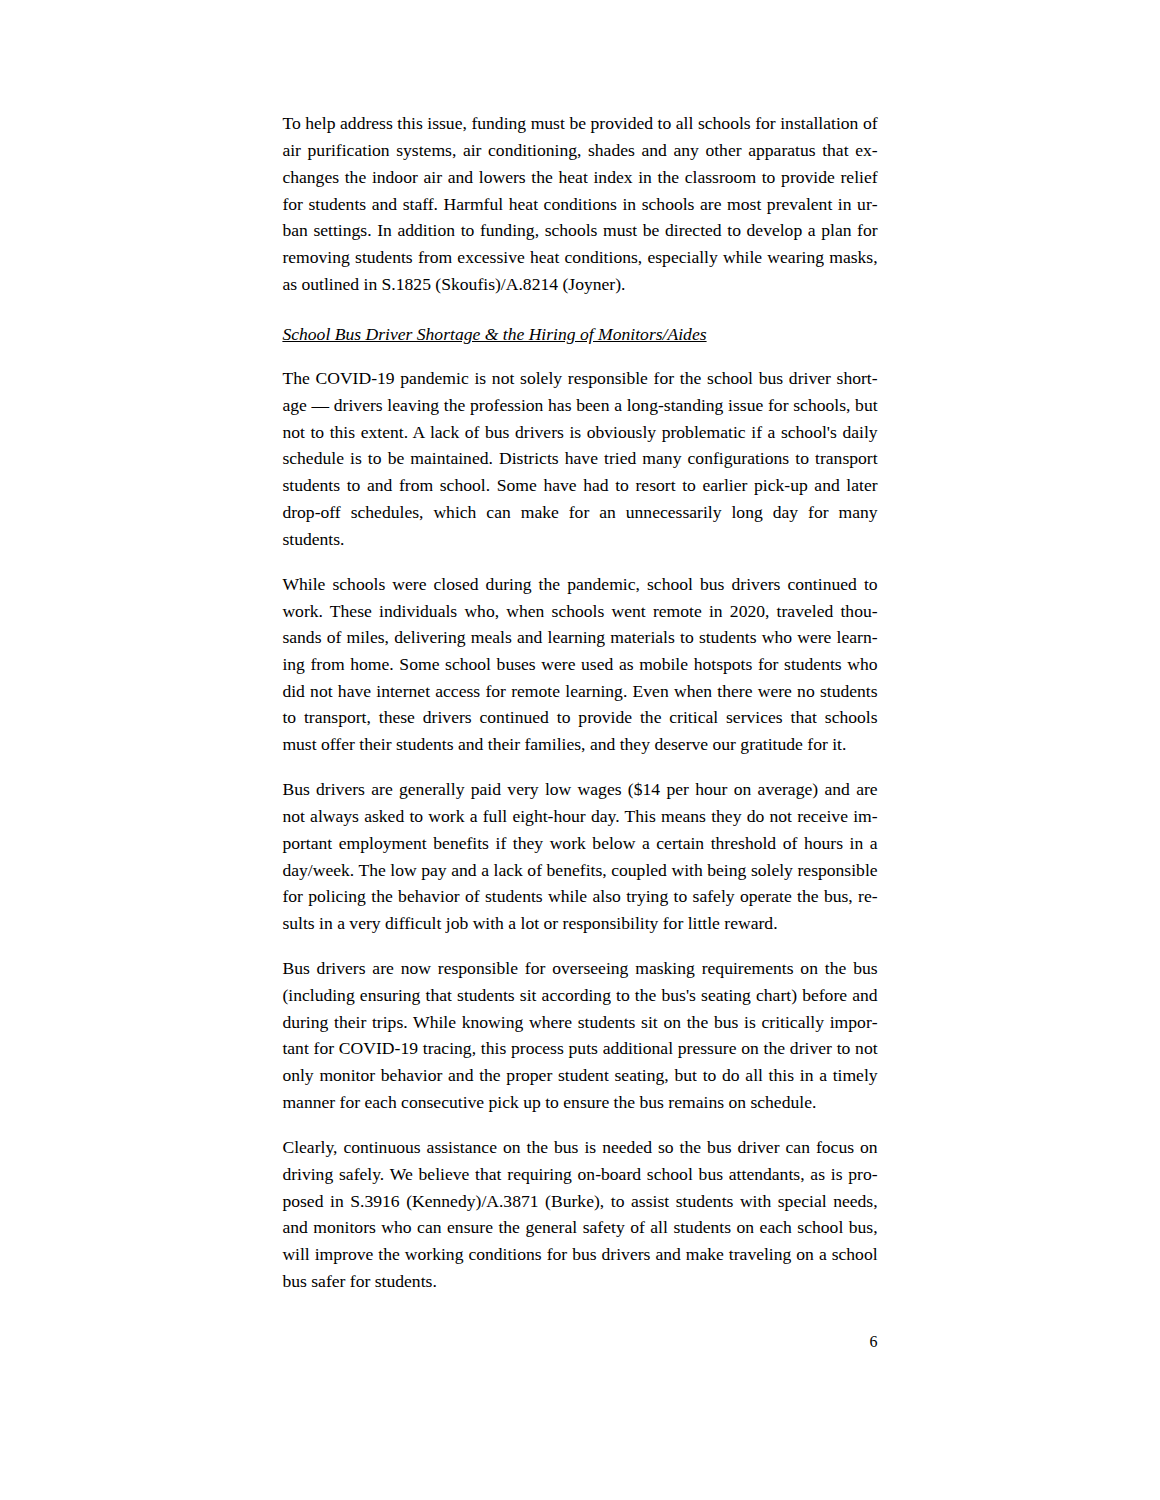To help address this issue, funding must be provided to all schools for installation of air purification systems, air conditioning, shades and any other apparatus that exchanges the indoor air and lowers the heat index in the classroom to provide relief for students and staff. Harmful heat conditions in schools are most prevalent in urban settings. In addition to funding, schools must be directed to develop a plan for removing students from excessive heat conditions, especially while wearing masks, as outlined in S.1825 (Skoufis)/A.8214 (Joyner).
School Bus Driver Shortage & the Hiring of Monitors/Aides
The COVID-19 pandemic is not solely responsible for the school bus driver shortage — drivers leaving the profession has been a long-standing issue for schools, but not to this extent. A lack of bus drivers is obviously problematic if a school's daily schedule is to be maintained. Districts have tried many configurations to transport students to and from school. Some have had to resort to earlier pick-up and later drop-off schedules, which can make for an unnecessarily long day for many students.
While schools were closed during the pandemic, school bus drivers continued to work. These individuals who, when schools went remote in 2020, traveled thousands of miles, delivering meals and learning materials to students who were learning from home. Some school buses were used as mobile hotspots for students who did not have internet access for remote learning. Even when there were no students to transport, these drivers continued to provide the critical services that schools must offer their students and their families, and they deserve our gratitude for it.
Bus drivers are generally paid very low wages ($14 per hour on average) and are not always asked to work a full eight-hour day. This means they do not receive important employment benefits if they work below a certain threshold of hours in a day/week. The low pay and a lack of benefits, coupled with being solely responsible for policing the behavior of students while also trying to safely operate the bus, results in a very difficult job with a lot or responsibility for little reward.
Bus drivers are now responsible for overseeing masking requirements on the bus (including ensuring that students sit according to the bus's seating chart) before and during their trips. While knowing where students sit on the bus is critically important for COVID-19 tracing, this process puts additional pressure on the driver to not only monitor behavior and the proper student seating, but to do all this in a timely manner for each consecutive pick up to ensure the bus remains on schedule.
Clearly, continuous assistance on the bus is needed so the bus driver can focus on driving safely. We believe that requiring on-board school bus attendants, as is proposed in S.3916 (Kennedy)/A.3871 (Burke), to assist students with special needs, and monitors who can ensure the general safety of all students on each school bus, will improve the working conditions for bus drivers and make traveling on a school bus safer for students.
6